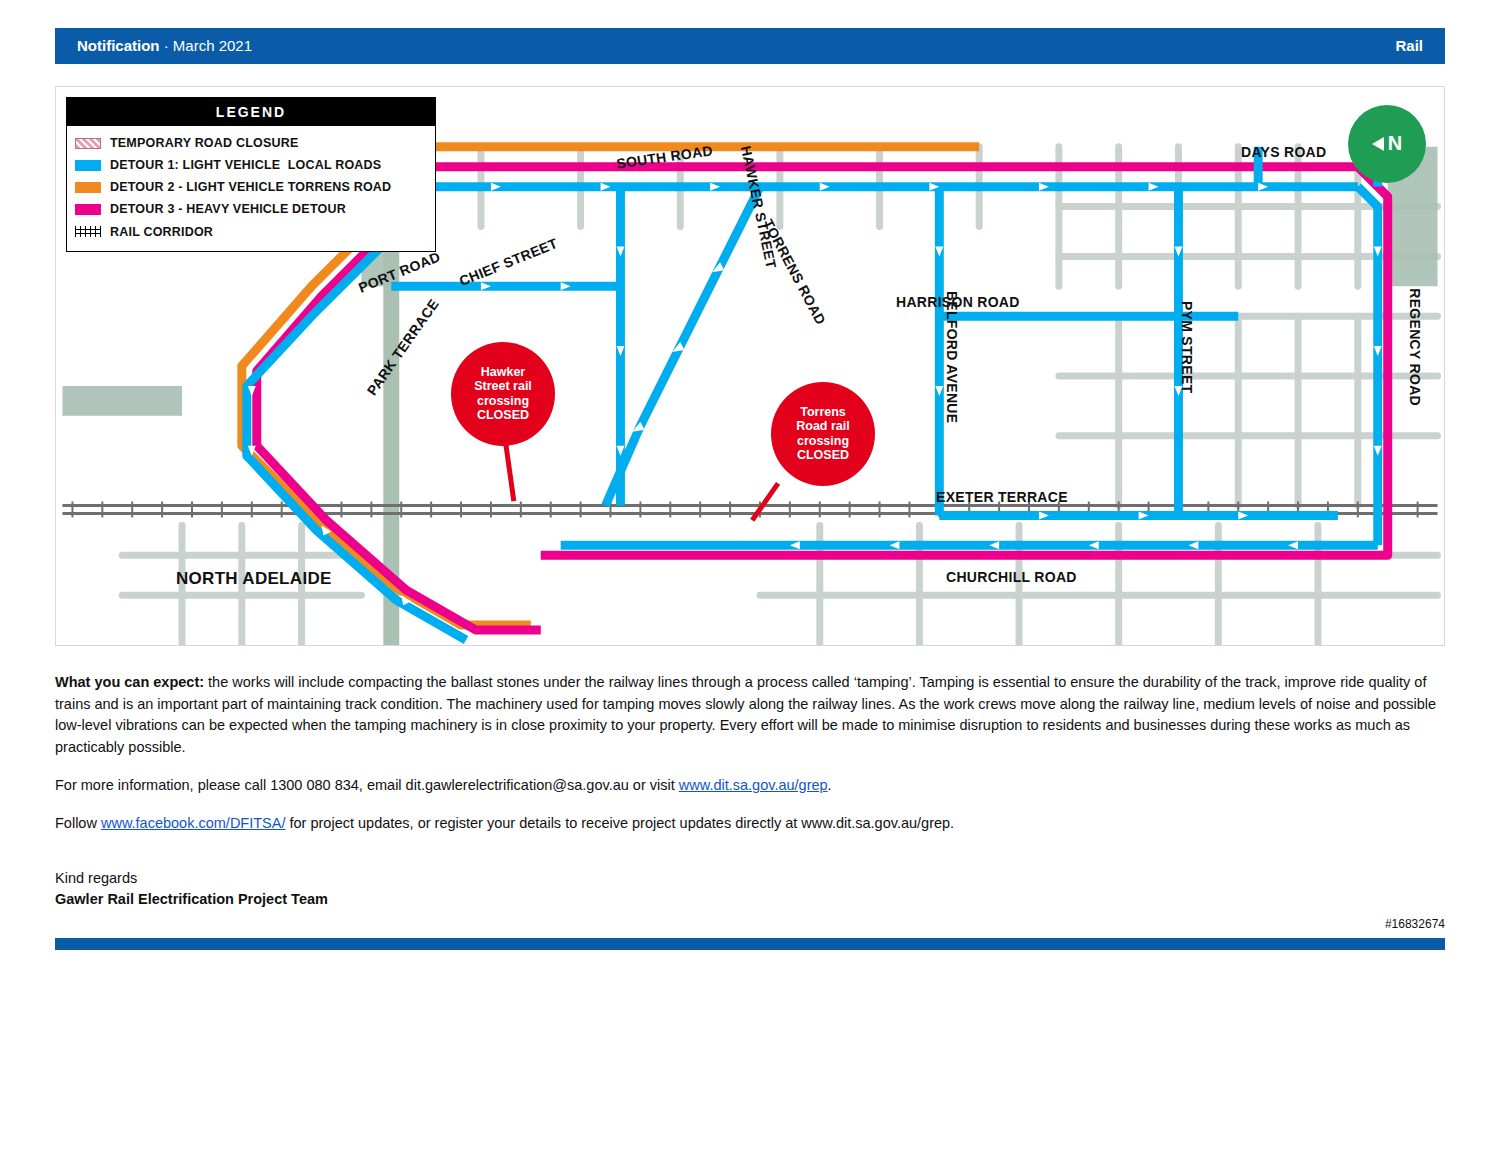Notification · March 2021
Rail
LEGEND
TEMPORARY ROAD CLOSURE
DETOUR 1: LIGHT VEHICLE LOCAL ROADS
DETOUR 2 - LIGHT VEHICLE TORRENS ROAD
DETOUR 3 - HEAVY VEHICLE DETOUR
RAIL CORRIDOR
N
Hawker
Street rail
crossing
CLOSED
Torrens
Road rail
crossing
CLOSED
DAYS ROAD
SOUTH ROAD
HAWKER STREET
PORT ROAD
CHIEF STREET
PARK TERRACE
TORRENS ROAD
HARRISON ROAD
BELFORD AVENUE
PYM STREET
REGENCY ROAD
EXETER TERRACE
CHURCHILL ROAD
NORTH ADELAIDE
What you can expect: the works will include compacting the ballast stones under the railway lines through a process called ‘tamping’. Tamping is essential to ensure the durability of the track, improve ride quality of trains and is an important part of maintaining track condition. The machinery used for tamping moves slowly along the railway lines. As the work crews move along the railway line, medium levels of noise and possible low-level vibrations can be expected when the tamping machinery is in close proximity to your property. Every effort will be made to minimise disruption to residents and businesses during these works as much as practicably possible.
For more information, please call 1300 080 834, email dit.gawlerelectrification@sa.gov.au or visit www.dit.sa.gov.au/grep.
Follow www.facebook.com/DFITSA/ for project updates, or register your details to receive project updates directly at www.dit.sa.gov.au/grep.
Kind regards
Gawler Rail Electrification Project Team
#16832674